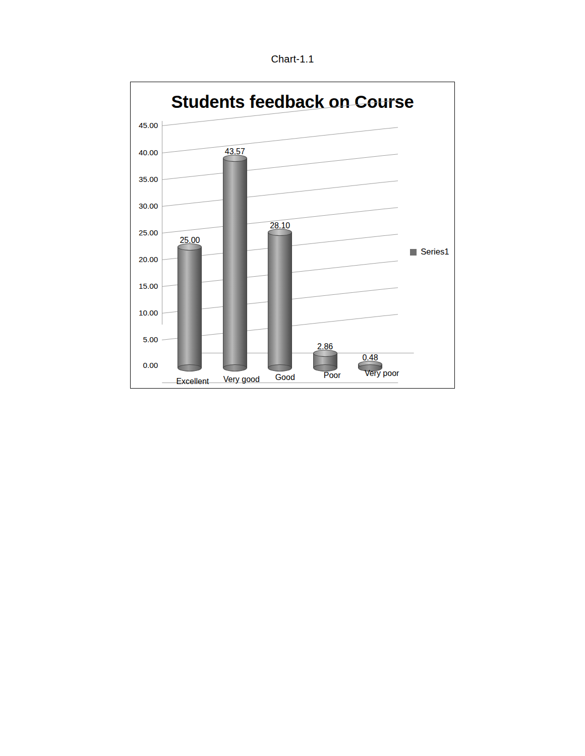Chart-1.1
Students feedback on Course
45.00 40.00 35.00 30.00 25.00 20.00 15.00 10.00 5.00 0.00
25.00
43.57
28.10
2.86
0.48
Excellent Very good Good Poor Very poor
Series1